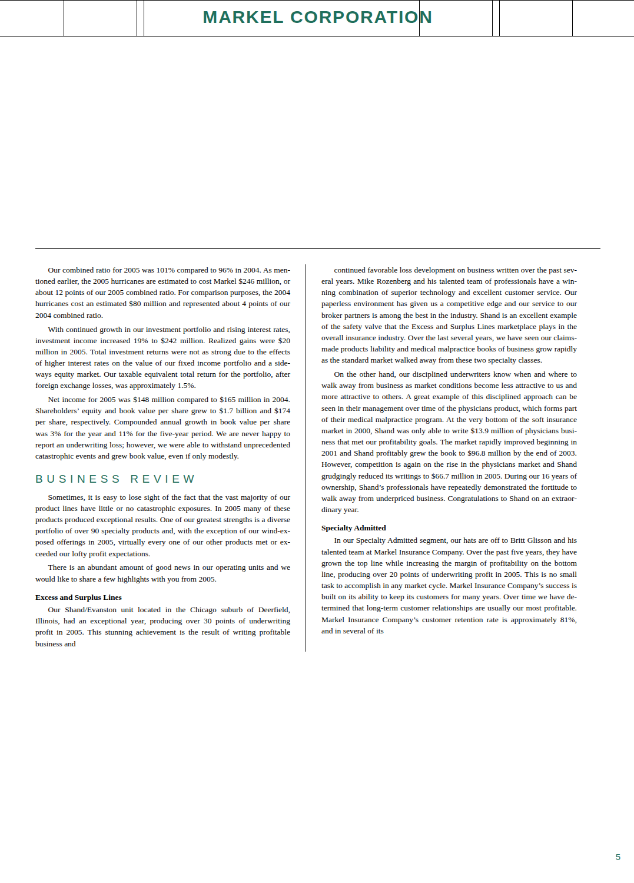Markel Corporation
Our combined ratio for 2005 was 101% compared to 96% in 2004. As mentioned earlier, the 2005 hurricanes are estimated to cost Markel $246 million, or about 12 points of our 2005 combined ratio. For comparison purposes, the 2004 hurricanes cost an estimated $80 million and represented about 4 points of our 2004 combined ratio.
With continued growth in our investment portfolio and rising interest rates, investment income increased 19% to $242 million. Realized gains were $20 million in 2005. Total investment returns were not as strong due to the effects of higher interest rates on the value of our fixed income portfolio and a sideways equity market. Our taxable equivalent total return for the portfolio, after foreign exchange losses, was approximately 1.5%.
Net income for 2005 was $148 million compared to $165 million in 2004. Shareholders’ equity and book value per share grew to $1.7 billion and $174 per share, respectively. Compounded annual growth in book value per share was 3% for the year and 11% for the five-year period. We are never happy to report an underwriting loss; however, we were able to withstand unprecedented catastrophic events and grew book value, even if only modestly.
Business Review
Sometimes, it is easy to lose sight of the fact that the vast majority of our product lines have little or no catastrophic exposures. In 2005 many of these products produced exceptional results. One of our greatest strengths is a diverse portfolio of over 90 specialty products and, with the exception of our wind-exposed offerings in 2005, virtually every one of our other products met or exceeded our lofty profit expectations.
There is an abundant amount of good news in our operating units and we would like to share a few highlights with you from 2005.
Excess and Surplus Lines
Our Shand/Evanston unit located in the Chicago suburb of Deerfield, Illinois, had an exceptional year, producing over 30 points of underwriting profit in 2005. This stunning achievement is the result of writing profitable business and
continued favorable loss development on business written over the past several years. Mike Rozenberg and his talented team of professionals have a winning combination of superior technology and excellent customer service. Our paperless environment has given us a competitive edge and our service to our broker partners is among the best in the industry. Shand is an excellent example of the safety valve that the Excess and Surplus Lines marketplace plays in the overall insurance industry. Over the last several years, we have seen our claims-made products liability and medical malpractice books of business grow rapidly as the standard market walked away from these two specialty classes.
On the other hand, our disciplined underwriters know when and where to walk away from business as market conditions become less attractive to us and more attractive to others. A great example of this disciplined approach can be seen in their management over time of the physicians product, which forms part of their medical malpractice program. At the very bottom of the soft insurance market in 2000, Shand was only able to write $13.9 million of physicians business that met our profitability goals. The market rapidly improved beginning in 2001 and Shand profitably grew the book to $96.8 million by the end of 2003. However, competition is again on the rise in the physicians market and Shand grudgingly reduced its writings to $66.7 million in 2005. During our 16 years of ownership, Shand’s professionals have repeatedly demonstrated the fortitude to walk away from underpriced business. Congratulations to Shand on an extraordinary year.
Specialty Admitted
In our Specialty Admitted segment, our hats are off to Britt Glisson and his talented team at Markel Insurance Company. Over the past five years, they have grown the top line while increasing the margin of profitability on the bottom line, producing over 20 points of underwriting profit in 2005. This is no small task to accomplish in any market cycle. Markel Insurance Company’s success is built on its ability to keep its customers for many years. Over time we have determined that long-term customer relationships are usually our most profitable. Markel Insurance Company’s customer retention rate is approximately 81%, and in several of its
5